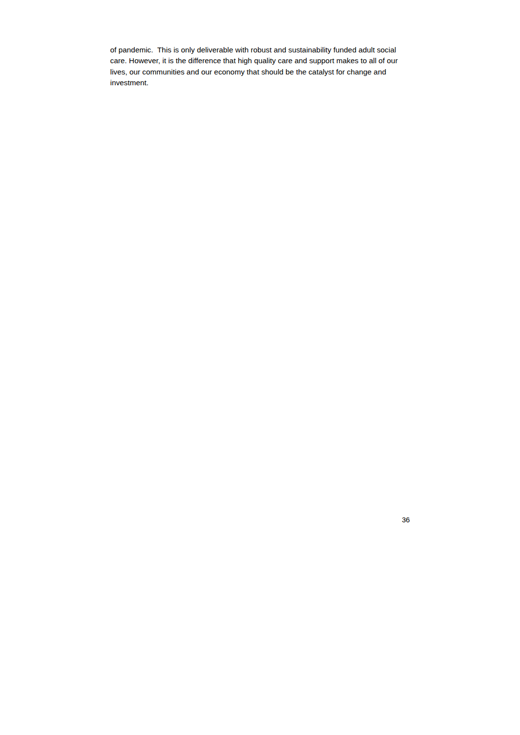of pandemic. This is only deliverable with robust and sustainability funded adult social care. However, it is the difference that high quality care and support makes to all of our lives, our communities and our economy that should be the catalyst for change and investment.
36